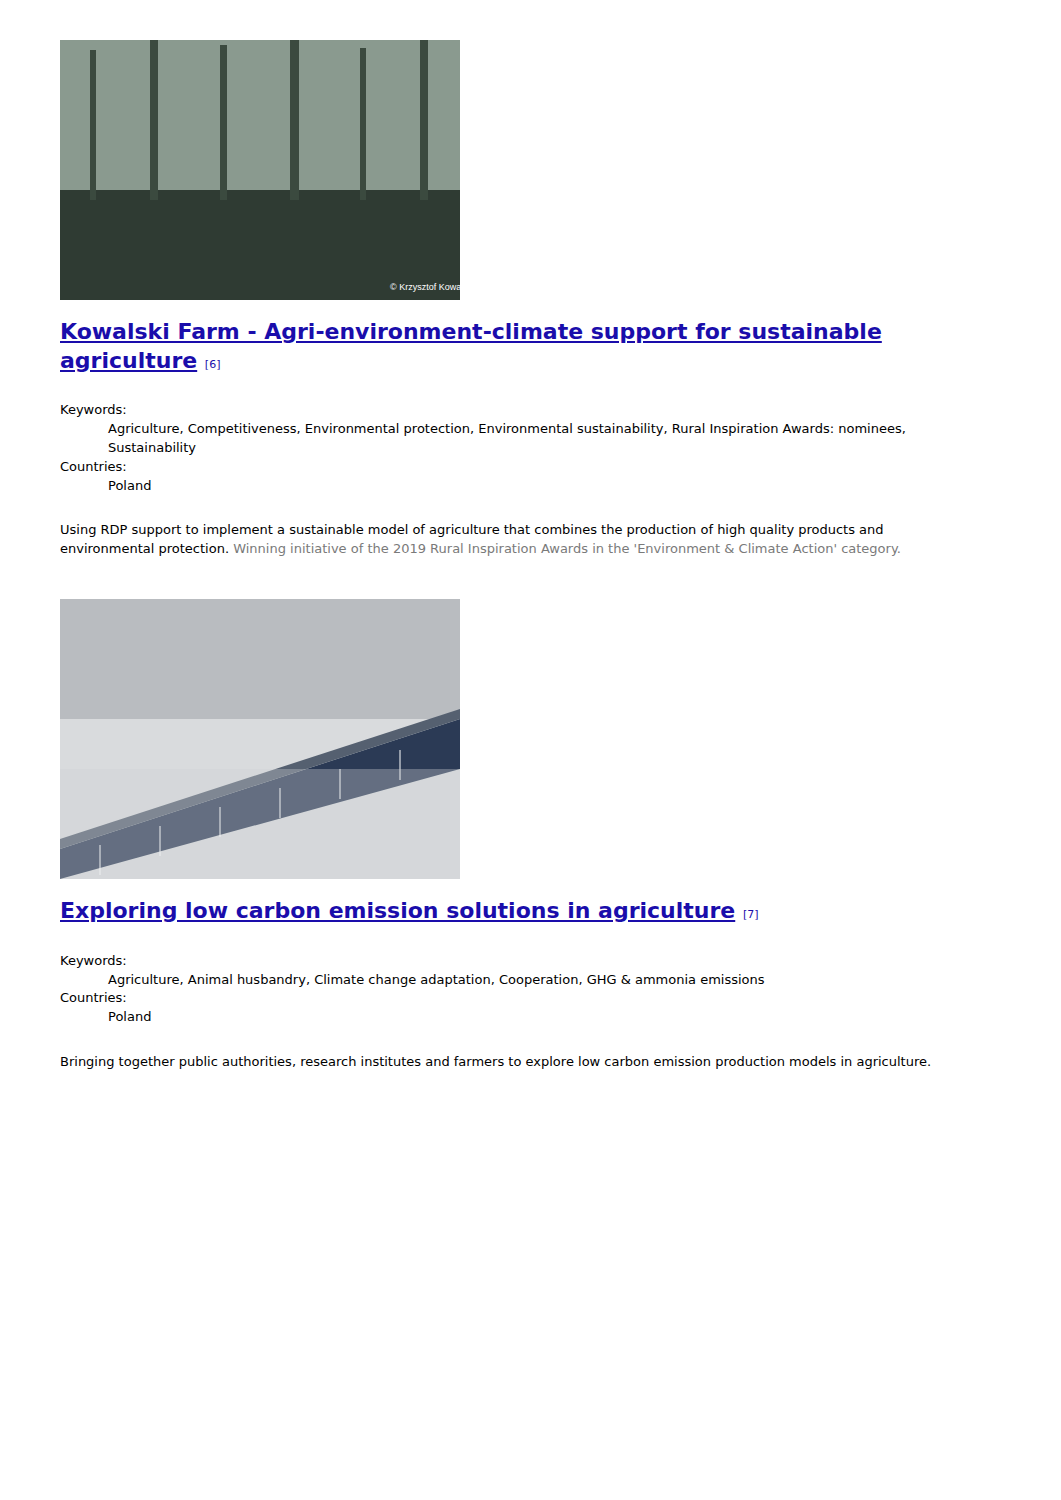Kowalski Farm - Agri-environment-climate support for sustainable agriculture [6]
Keywords:
Agriculture, Competitiveness, Environmental protection, Environmental sustainability, Rural Inspiration Awards: nominees, Sustainability
Countries:
Poland
Using RDP support to implement a sustainable model of agriculture that combines the production of high quality products and environmental protection. Winning initiative of the 2019 Rural Inspiration Awards in the 'Environment & Climate Action' category.
Exploring low carbon emission solutions in agriculture [7]
Keywords:
Agriculture, Animal husbandry, Climate change adaptation, Cooperation, GHG & ammonia emissions
Countries:
Poland
Bringing together public authorities, research institutes and farmers to explore low carbon emission production models in agriculture.